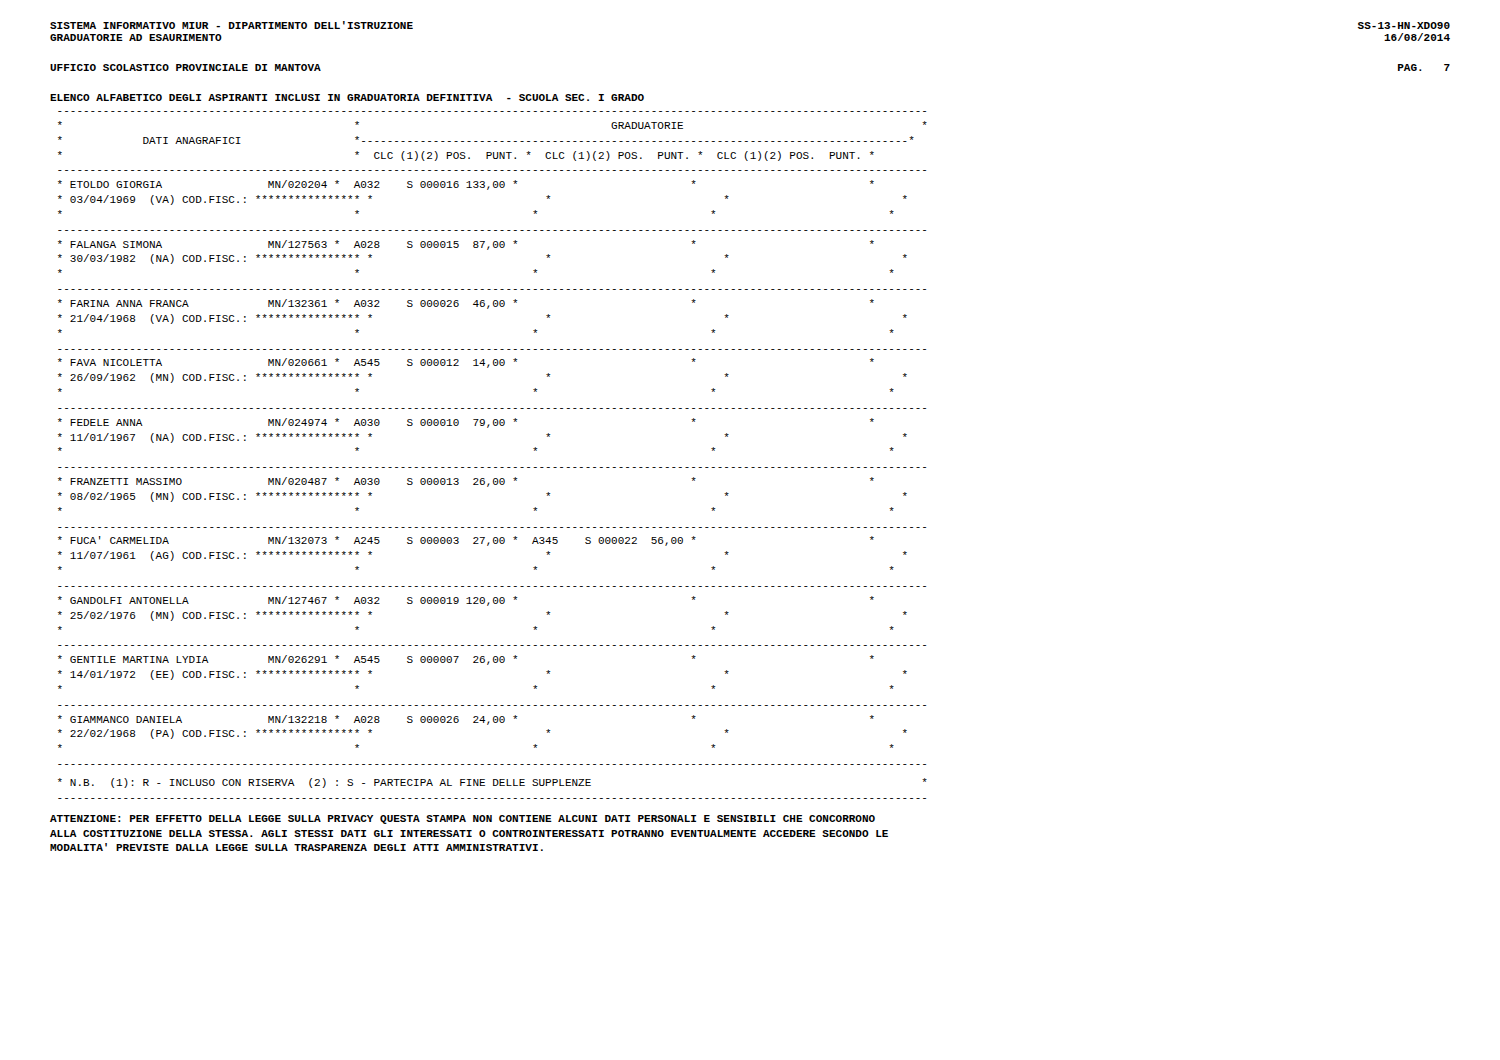SISTEMA INFORMATIVO MIUR - DIPARTIMENTO DELL'ISTRUZIONE
SS-13-HN-XDO90
GRADUATORIE AD ESAURIMENTO
16/08/2014
UFFICIO SCOLASTICO PROVINCIALE DI MANTOVA
PAG. 7
ELENCO ALFABETICO DEGLI ASPIRANTI INCLUSI IN GRADUATORIA DEFINITIVA - SCUOLA SEC. I GRADO
 ------------------------------------------------------------------------------------------------------------------------------------
 *                                            *                                      GRADUATORIE                                    *
 *            DATI ANAGRAFICI                 *-----------------------------------------------------------------------------------*
 *                                            *  CLC (1)(2) POS.  PUNT. *  CLC (1)(2) POS.  PUNT. *  CLC (1)(2) POS.  PUNT. *
 ------------------------------------------------------------------------------------------------------------------------------------
 * ETOLDO GIORGIA                MN/020204 *  A032    S 000016 133,00 *                          *                          *
 * 03/04/1969  (VA) COD.FISC.: **************** *                          *                          *                          *
 *                                            *                          *                          *                          *
 ------------------------------------------------------------------------------------------------------------------------------------
 * FALANGA SIMONA                MN/127563 *  A028    S 000015  87,00 *                          *                          *
 * 30/03/1982  (NA) COD.FISC.: **************** *                          *                          *                          *
 *                                            *                          *                          *                          *
 ------------------------------------------------------------------------------------------------------------------------------------
 * FARINA ANNA FRANCA            MN/132361 *  A032    S 000026  46,00 *                          *                          *
 * 21/04/1968  (VA) COD.FISC.: **************** *                          *                          *                          *
 *                                            *                          *                          *                          *
 ------------------------------------------------------------------------------------------------------------------------------------
 * FAVA NICOLETTA                MN/020661 *  A545    S 000012  14,00 *                          *                          *
 * 26/09/1962  (MN) COD.FISC.: **************** *                          *                          *                          *
 *                                            *                          *                          *                          *
 ------------------------------------------------------------------------------------------------------------------------------------
 * FEDELE ANNA                   MN/024974 *  A030    S 000010  79,00 *                          *                          *
 * 11/01/1967  (NA) COD.FISC.: **************** *                          *                          *                          *
 *                                            *                          *                          *                          *
 ------------------------------------------------------------------------------------------------------------------------------------
 * FRANZETTI MASSIMO             MN/020487 *  A030    S 000013  26,00 *                          *                          *
 * 08/02/1965  (MN) COD.FISC.: **************** *                          *                          *                          *
 *                                            *                          *                          *                          *
 ------------------------------------------------------------------------------------------------------------------------------------
 * FUCA' CARMELIDA               MN/132073 *  A245    S 000003  27,00 *  A345    S 000022  56,00 *                          *
 * 11/07/1961  (AG) COD.FISC.: **************** *                          *                          *                          *
 *                                            *                          *                          *                          *
 ------------------------------------------------------------------------------------------------------------------------------------
 * GANDOLFI ANTONELLA            MN/127467 *  A032    S 000019 120,00 *                          *                          *
 * 25/02/1976  (MN) COD.FISC.: **************** *                          *                          *                          *
 *                                            *                          *                          *                          *
 ------------------------------------------------------------------------------------------------------------------------------------
 * GENTILE MARTINA LYDIA         MN/026291 *  A545    S 000007  26,00 *                          *                          *
 * 14/01/1972  (EE) COD.FISC.: **************** *                          *                          *                          *
 *                                            *                          *                          *                          *
 ------------------------------------------------------------------------------------------------------------------------------------
 * GIAMMANCO DANIELA             MN/132218 *  A028    S 000026  24,00 *                          *                          *
 * 22/02/1968  (PA) COD.FISC.: **************** *                          *                          *                          *
 *                                            *                          *                          *                          *
 ------------------------------------------------------------------------------------------------------------------------------------
 * N.B.  (1): R - INCLUSO CON RISERVA  (2) : S - PARTECIPA AL FINE DELLE SUPPLENZE                                                  *
 ------------------------------------------------------------------------------------------------------------------------------------
ATTENZIONE: PER EFFETTO DELLA LEGGE SULLA PRIVACY QUESTA STAMPA NON CONTIENE ALCUNI DATI PERSONALI E SENSIBILI CHE CONCORRONO
ALLA COSTITUZIONE DELLA STESSA. AGLI STESSI DATI GLI INTERESSATI O CONTROINTERESSATI POTRANNO EVENTUALMENTE ACCEDERE SECONDO LE
MODALITA' PREVISTE DALLA LEGGE SULLA TRASPARENZA DEGLI ATTI AMMINISTRATIVI.